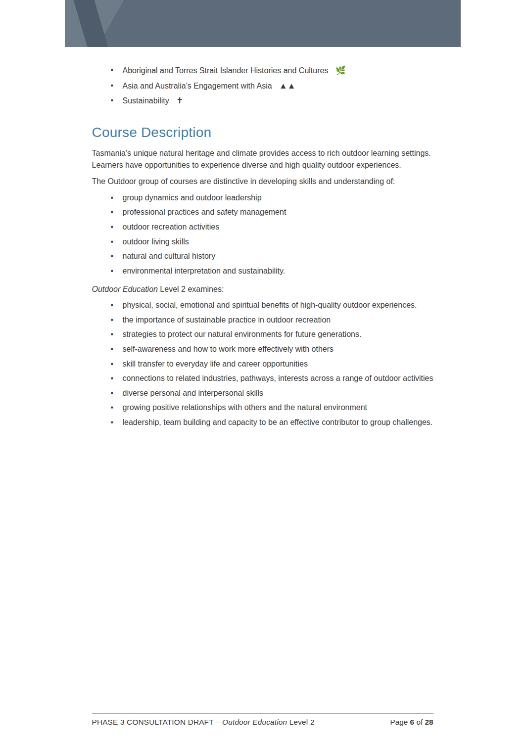Aboriginal and Torres Strait Islander Histories and Cultures 🌿
Asia and Australia’s Engagement with Asia ▲▲
Sustainability ✝
Course Description
Tasmania's unique natural heritage and climate provides access to rich outdoor learning settings. Learners have opportunities to experience diverse and high quality outdoor experiences.
The Outdoor group of courses are distinctive in developing skills and understanding of:
group dynamics and outdoor leadership
professional practices and safety management
outdoor recreation activities
outdoor living skills
natural and cultural history
environmental interpretation and sustainability.
Outdoor Education Level 2 examines:
physical, social, emotional and spiritual benefits of high-quality outdoor experiences.
the importance of sustainable practice in outdoor recreation
strategies to protect our natural environments for future generations.
self-awareness and how to work more effectively with others
skill transfer to everyday life and career opportunities
connections to related industries, pathways, interests across a range of outdoor activities
diverse personal and interpersonal skills
growing positive relationships with others and the natural environment
leadership, team building and capacity to be an effective contributor to group challenges.
PHASE 3 CONSULTATION DRAFT – Outdoor Education Level 2
Page 6 of 28